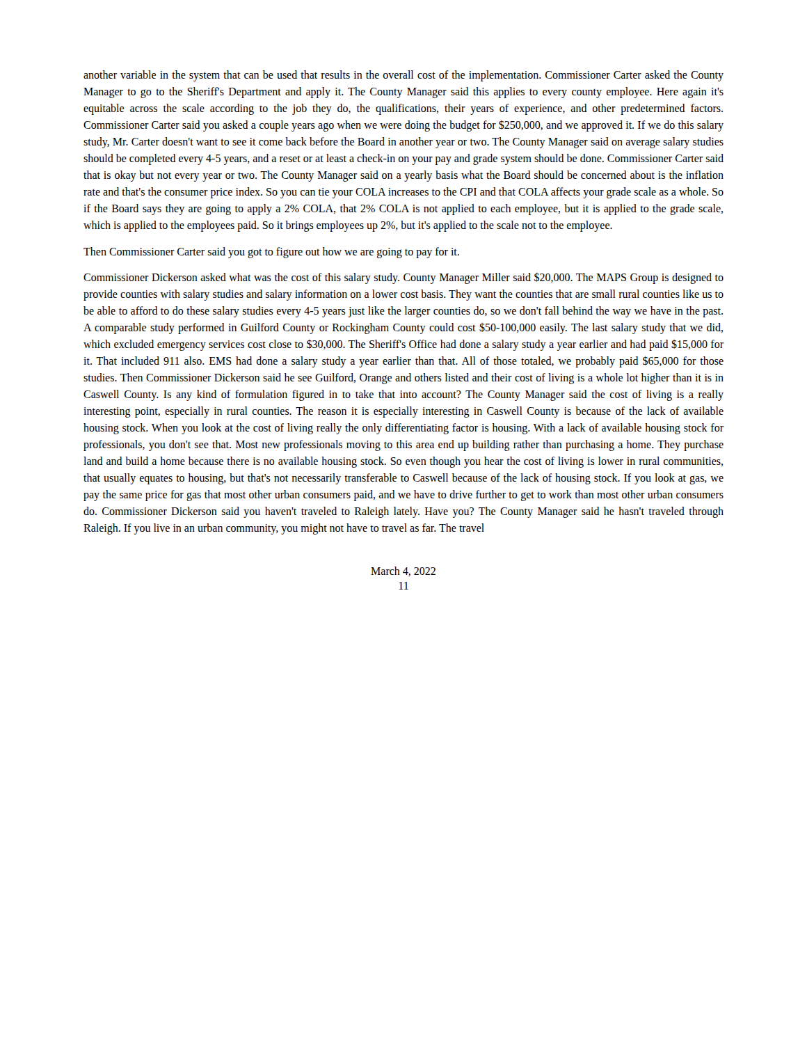another variable in the system that can be used that results in the overall cost of the implementation. Commissioner Carter asked the County Manager to go to the Sheriff's Department and apply it. The County Manager said this applies to every county employee. Here again it's equitable across the scale according to the job they do, the qualifications, their years of experience, and other predetermined factors. Commissioner Carter said you asked a couple years ago when we were doing the budget for $250,000, and we approved it. If we do this salary study, Mr. Carter doesn't want to see it come back before the Board in another year or two. The County Manager said on average salary studies should be completed every 4-5 years, and a reset or at least a check-in on your pay and grade system should be done. Commissioner Carter said that is okay but not every year or two. The County Manager said on a yearly basis what the Board should be concerned about is the inflation rate and that's the consumer price index. So you can tie your COLA increases to the CPI and that COLA affects your grade scale as a whole. So if the Board says they are going to apply a 2% COLA, that 2% COLA is not applied to each employee, but it is applied to the grade scale, which is applied to the employees paid. So it brings employees up 2%, but it's applied to the scale not to the employee.
Then Commissioner Carter said you got to figure out how we are going to pay for it.
Commissioner Dickerson asked what was the cost of this salary study. County Manager Miller said $20,000. The MAPS Group is designed to provide counties with salary studies and salary information on a lower cost basis. They want the counties that are small rural counties like us to be able to afford to do these salary studies every 4-5 years just like the larger counties do, so we don't fall behind the way we have in the past. A comparable study performed in Guilford County or Rockingham County could cost $50-100,000 easily. The last salary study that we did, which excluded emergency services cost close to $30,000. The Sheriff's Office had done a salary study a year earlier and had paid $15,000 for it. That included 911 also. EMS had done a salary study a year earlier than that. All of those totaled, we probably paid $65,000 for those studies. Then Commissioner Dickerson said he see Guilford, Orange and others listed and their cost of living is a whole lot higher than it is in Caswell County. Is any kind of formulation figured in to take that into account? The County Manager said the cost of living is a really interesting point, especially in rural counties. The reason it is especially interesting in Caswell County is because of the lack of available housing stock. When you look at the cost of living really the only differentiating factor is housing. With a lack of available housing stock for professionals, you don't see that. Most new professionals moving to this area end up building rather than purchasing a home. They purchase land and build a home because there is no available housing stock. So even though you hear the cost of living is lower in rural communities, that usually equates to housing, but that's not necessarily transferable to Caswell because of the lack of housing stock. If you look at gas, we pay the same price for gas that most other urban consumers paid, and we have to drive further to get to work than most other urban consumers do. Commissioner Dickerson said you haven't traveled to Raleigh lately. Have you? The County Manager said he hasn't traveled through Raleigh. If you live in an urban community, you might not have to travel as far. The travel
March 4, 2022
11